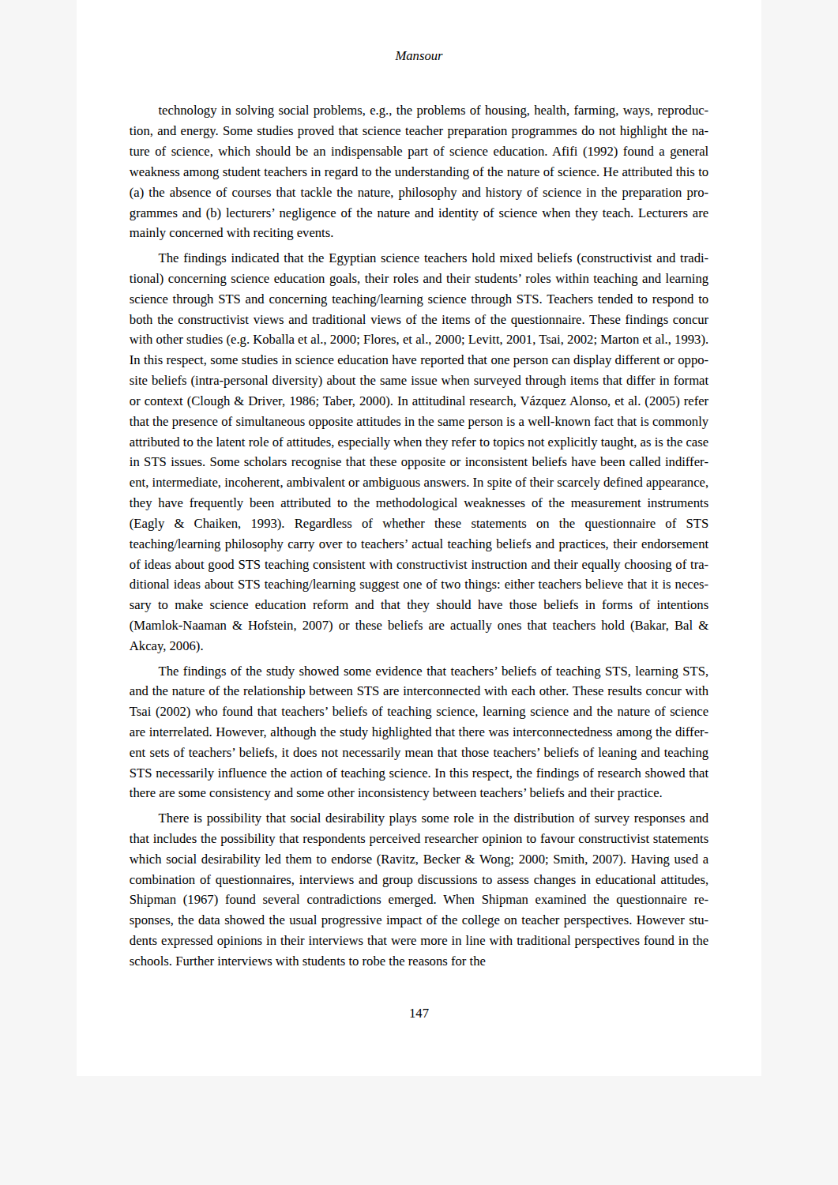Mansour
technology in solving social problems, e.g., the problems of housing, health, farming, ways, reproduction, and energy. Some studies proved that science teacher preparation programmes do not highlight the nature of science, which should be an indispensable part of science education. Afifi (1992) found a general weakness among student teachers in regard to the understanding of the nature of science. He attributed this to (a) the absence of courses that tackle the nature, philosophy and history of science in the preparation programmes and (b) lecturers’ negligence of the nature and identity of science when they teach. Lecturers are mainly concerned with reciting events.
The findings indicated that the Egyptian science teachers hold mixed beliefs (constructivist and traditional) concerning science education goals, their roles and their students’ roles within teaching and learning science through STS and concerning teaching/learning science through STS. Teachers tended to respond to both the constructivist views and traditional views of the items of the questionnaire. These findings concur with other studies (e.g. Koballa et al., 2000; Flores, et al., 2000; Levitt, 2001, Tsai, 2002; Marton et al., 1993). In this respect, some studies in science education have reported that one person can display different or opposite beliefs (intra-personal diversity) about the same issue when surveyed through items that differ in format or context (Clough & Driver, 1986; Taber, 2000). In attitudinal research, Vázquez Alonso, et al. (2005) refer that the presence of simultaneous opposite attitudes in the same person is a well-known fact that is commonly attributed to the latent role of attitudes, especially when they refer to topics not explicitly taught, as is the case in STS issues. Some scholars recognise that these opposite or inconsistent beliefs have been called indifferent, intermediate, incoherent, ambivalent or ambiguous answers. In spite of their scarcely defined appearance, they have frequently been attributed to the methodological weaknesses of the measurement instruments (Eagly & Chaiken, 1993). Regardless of whether these statements on the questionnaire of STS teaching/learning philosophy carry over to teachers’ actual teaching beliefs and practices, their endorsement of ideas about good STS teaching consistent with constructivist instruction and their equally choosing of traditional ideas about STS teaching/learning suggest one of two things: either teachers believe that it is necessary to make science education reform and that they should have those beliefs in forms of intentions (Mamlok-Naaman & Hofstein, 2007) or these beliefs are actually ones that teachers hold (Bakar, Bal & Akcay, 2006).
The findings of the study showed some evidence that teachers’ beliefs of teaching STS, learning STS, and the nature of the relationship between STS are interconnected with each other. These results concur with Tsai (2002) who found that teachers’ beliefs of teaching science, learning science and the nature of science are interrelated. However, although the study highlighted that there was interconnectedness among the different sets of teachers’ beliefs, it does not necessarily mean that those teachers’ beliefs of leaning and teaching STS necessarily influence the action of teaching science. In this respect, the findings of research showed that there are some consistency and some other inconsistency between teachers’ beliefs and their practice.
There is possibility that social desirability plays some role in the distribution of survey responses and that includes the possibility that respondents perceived researcher opinion to favour constructivist statements which social desirability led them to endorse (Ravitz, Becker & Wong; 2000; Smith, 2007). Having used a combination of questionnaires, interviews and group discussions to assess changes in educational attitudes, Shipman (1967) found several contradictions emerged. When Shipman examined the questionnaire responses, the data showed the usual progressive impact of the college on teacher perspectives. However students expressed opinions in their interviews that were more in line with traditional perspectives found in the schools. Further interviews with students to robe the reasons for the
147